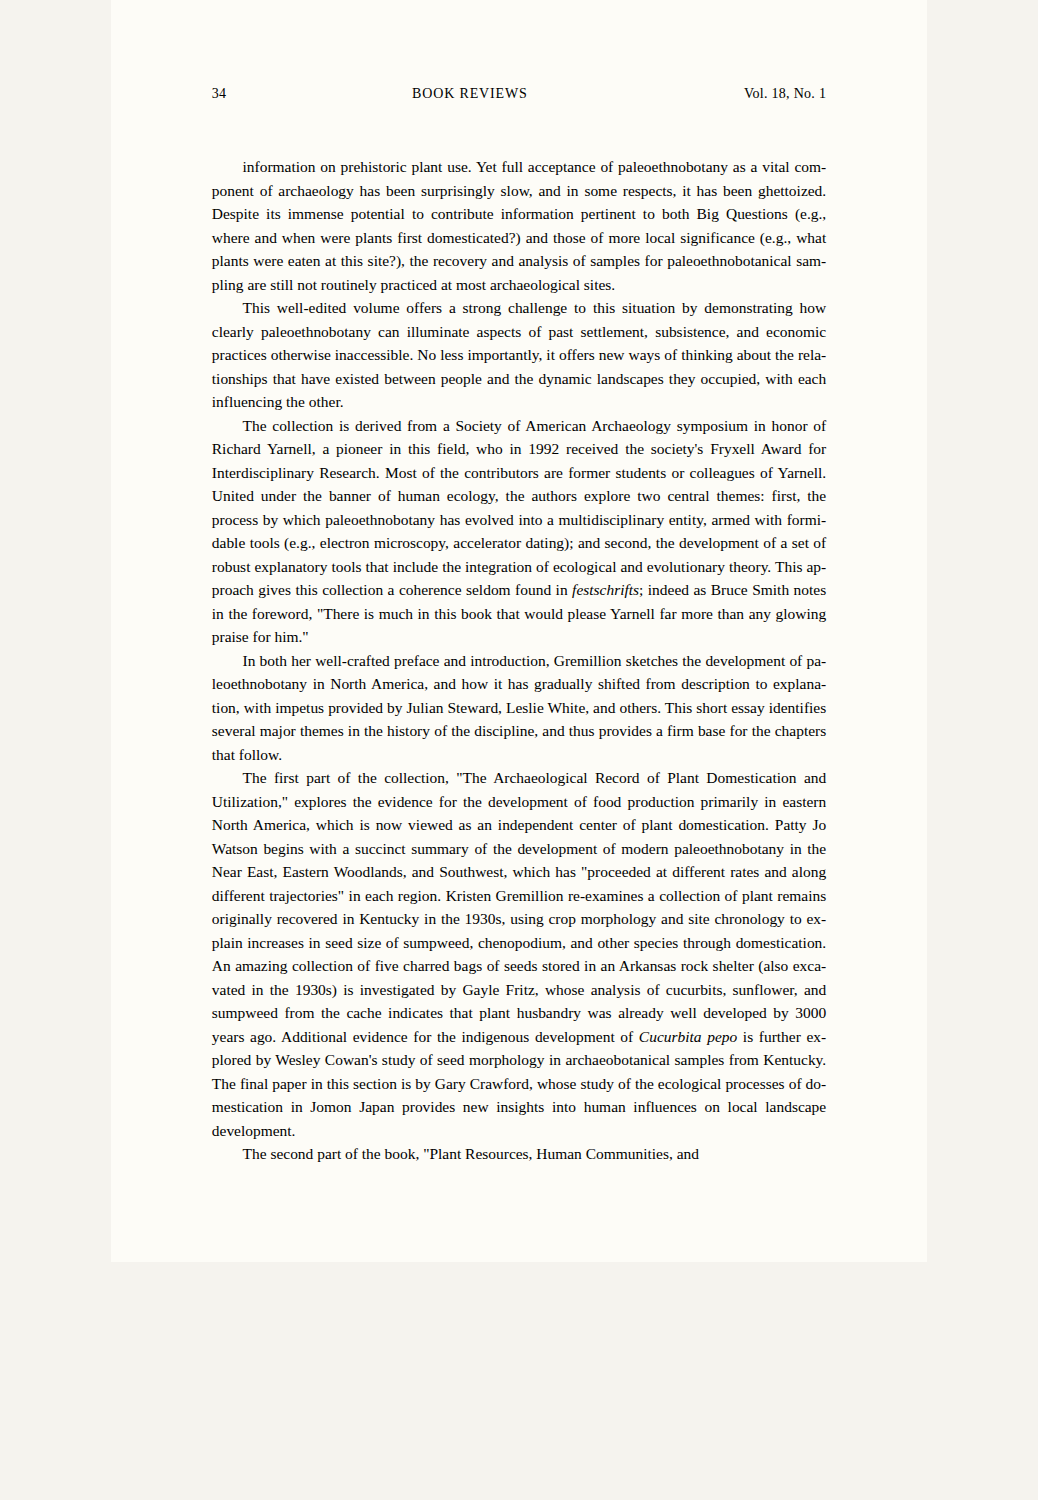34
BOOK REVIEWS
Vol. 18, No. 1
information on prehistoric plant use. Yet full acceptance of paleoethnobotany as a vital component of archaeology has been surprisingly slow, and in some respects, it has been ghettoized. Despite its immense potential to contribute information pertinent to both Big Questions (e.g., where and when were plants first domesticated?) and those of more local significance (e.g., what plants were eaten at this site?), the recovery and analysis of samples for paleoethnobotanical sampling are still not routinely practiced at most archaeological sites.
This well-edited volume offers a strong challenge to this situation by demonstrating how clearly paleoethnobotany can illuminate aspects of past settlement, subsistence, and economic practices otherwise inaccessible. No less importantly, it offers new ways of thinking about the relationships that have existed between people and the dynamic landscapes they occupied, with each influencing the other.
The collection is derived from a Society of American Archaeology symposium in honor of Richard Yarnell, a pioneer in this field, who in 1992 received the society's Fryxell Award for Interdisciplinary Research. Most of the contributors are former students or colleagues of Yarnell. United under the banner of human ecology, the authors explore two central themes: first, the process by which paleoethnobotany has evolved into a multidisciplinary entity, armed with formidable tools (e.g., electron microscopy, accelerator dating); and second, the development of a set of robust explanatory tools that include the integration of ecological and evolutionary theory. This approach gives this collection a coherence seldom found in festschrifts; indeed as Bruce Smith notes in the foreword, "There is much in this book that would please Yarnell far more than any glowing praise for him."
In both her well-crafted preface and introduction, Gremillion sketches the development of paleoethnobotany in North America, and how it has gradually shifted from description to explanation, with impetus provided by Julian Steward, Leslie White, and others. This short essay identifies several major themes in the history of the discipline, and thus provides a firm base for the chapters that follow.
The first part of the collection, "The Archaeological Record of Plant Domestication and Utilization," explores the evidence for the development of food production primarily in eastern North America, which is now viewed as an independent center of plant domestication. Patty Jo Watson begins with a succinct summary of the development of modern paleoethnobotany in the Near East, Eastern Woodlands, and Southwest, which has "proceeded at different rates and along different trajectories" in each region. Kristen Gremillion re-examines a collection of plant remains originally recovered in Kentucky in the 1930s, using crop morphology and site chronology to explain increases in seed size of sumpweed, chenopodium, and other species through domestication. An amazing collection of five charred bags of seeds stored in an Arkansas rock shelter (also excavated in the 1930s) is investigated by Gayle Fritz, whose analysis of cucurbits, sunflower, and sumpweed from the cache indicates that plant husbandry was already well developed by 3000 years ago. Additional evidence for the indigenous development of Cucurbita pepo is further explored by Wesley Cowan's study of seed morphology in archaeobotanical samples from Kentucky. The final paper in this section is by Gary Crawford, whose study of the ecological processes of domestication in Jomon Japan provides new insights into human influences on local landscape development.
The second part of the book, "Plant Resources, Human Communities, and